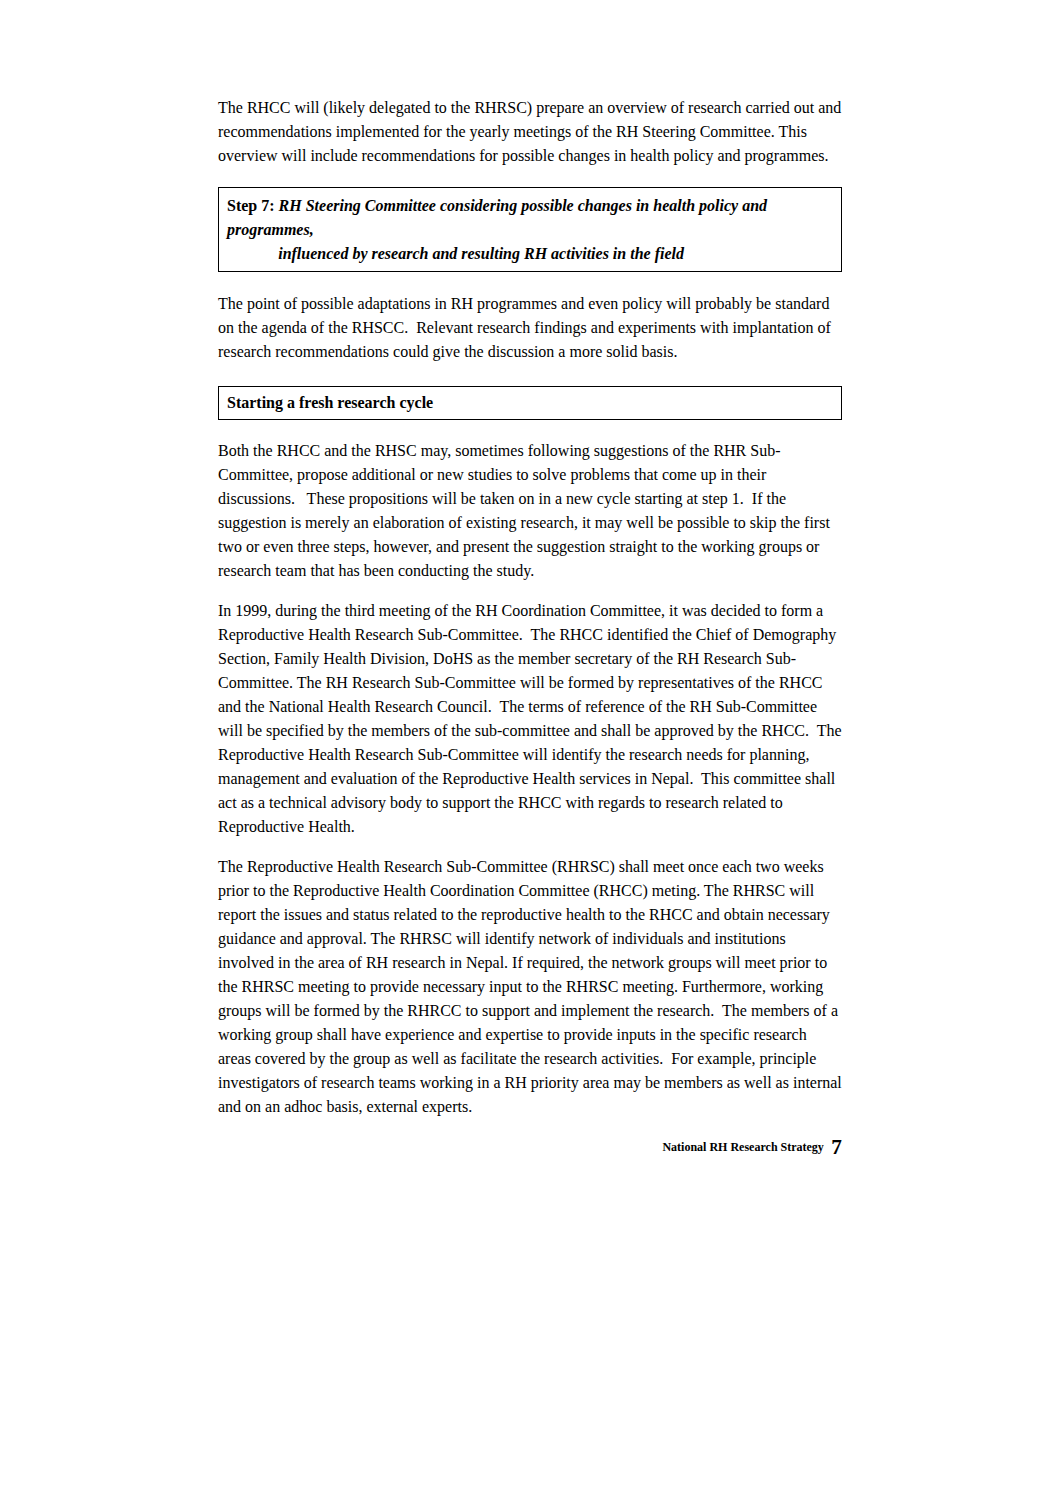The RHCC will (likely delegated to the RHRSC) prepare an overview of research carried out and recommendations implemented for the yearly meetings of the RH Steering Committee. This overview will include recommendations for possible changes in health policy and programmes.
Step 7: RH Steering Committee considering possible changes in health policy and programmes, influenced by research and resulting RH activities in the field
The point of possible adaptations in RH programmes and even policy will probably be standard on the agenda of the RHSCC. Relevant research findings and experiments with implantation of research recommendations could give the discussion a more solid basis.
Starting a fresh research cycle
Both the RHCC and the RHSC may, sometimes following suggestions of the RHR Sub-Committee, propose additional or new studies to solve problems that come up in their discussions. These propositions will be taken on in a new cycle starting at step 1. If the suggestion is merely an elaboration of existing research, it may well be possible to skip the first two or even three steps, however, and present the suggestion straight to the working groups or research team that has been conducting the study.
In 1999, during the third meeting of the RH Coordination Committee, it was decided to form a Reproductive Health Research Sub-Committee. The RHCC identified the Chief of Demography Section, Family Health Division, DoHS as the member secretary of the RH Research Sub-Committee. The RH Research Sub-Committee will be formed by representatives of the RHCC and the National Health Research Council. The terms of reference of the RH Sub-Committee will be specified by the members of the sub-committee and shall be approved by the RHCC. The Reproductive Health Research Sub-Committee will identify the research needs for planning, management and evaluation of the Reproductive Health services in Nepal. This committee shall act as a technical advisory body to support the RHCC with regards to research related to Reproductive Health.
The Reproductive Health Research Sub-Committee (RHRSC) shall meet once each two weeks prior to the Reproductive Health Coordination Committee (RHCC) meting. The RHRSC will report the issues and status related to the reproductive health to the RHCC and obtain necessary guidance and approval. The RHRSC will identify network of individuals and institutions involved in the area of RH research in Nepal. If required, the network groups will meet prior to the RHRSC meeting to provide necessary input to the RHRSC meeting. Furthermore, working groups will be formed by the RHRCC to support and implement the research. The members of a working group shall have experience and expertise to provide inputs in the specific research areas covered by the group as well as facilitate the research activities. For example, principle investigators of research teams working in a RH priority area may be members as well as internal and on an adhoc basis, external experts.
National RH Research Strategy7